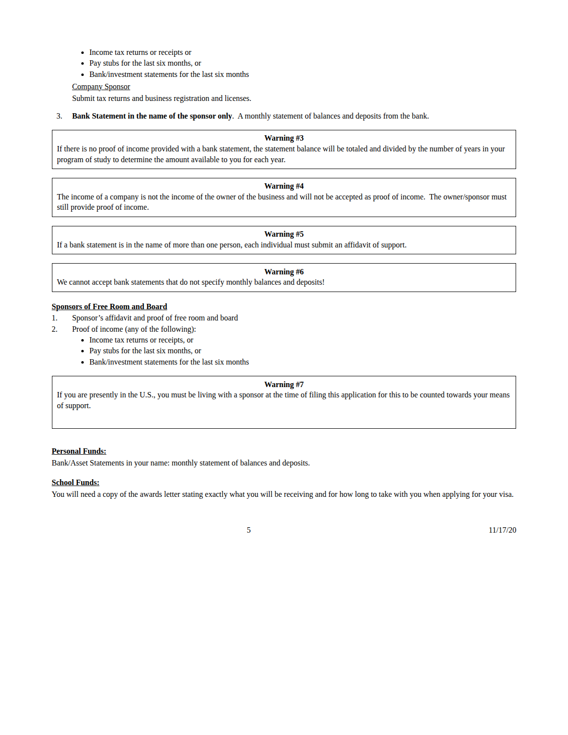Income tax returns or receipts or
Pay stubs for the last six months, or
Bank/investment statements for the last six months
Company Sponsor
Submit tax returns and business registration and licenses.
3.
Bank Statement in the name of the sponsor only. A monthly statement of balances and deposits from the bank.
Warning #3
If there is no proof of income provided with a bank statement, the statement balance will be totaled and divided by the number of years in your program of study to determine the amount available to you for each year.
Warning #4
The income of a company is not the income of the owner of the business and will not be accepted as proof of income. The owner/sponsor must still provide proof of income.
Warning #5
If a bank statement is in the name of more than one person, each individual must submit an affidavit of support.
Warning #6
We cannot accept bank statements that do not specify monthly balances and deposits!
Sponsors of Free Room and Board
1.
Sponsor’s affidavit and proof of free room and board
2.
Proof of income (any of the following):
Income tax returns or receipts, or
Pay stubs for the last six months, or
Bank/investment statements for the last six months
Warning #7
If you are presently in the U.S., you must be living with a sponsor at the time of filing this application for this to be counted towards your means of support.
Personal Funds:
Bank/Asset Statements in your name: monthly statement of balances and deposits.
School Funds:
You will need a copy of the awards letter stating exactly what you will be receiving and for how long to take with you when applying for your visa.
5 11/17/20